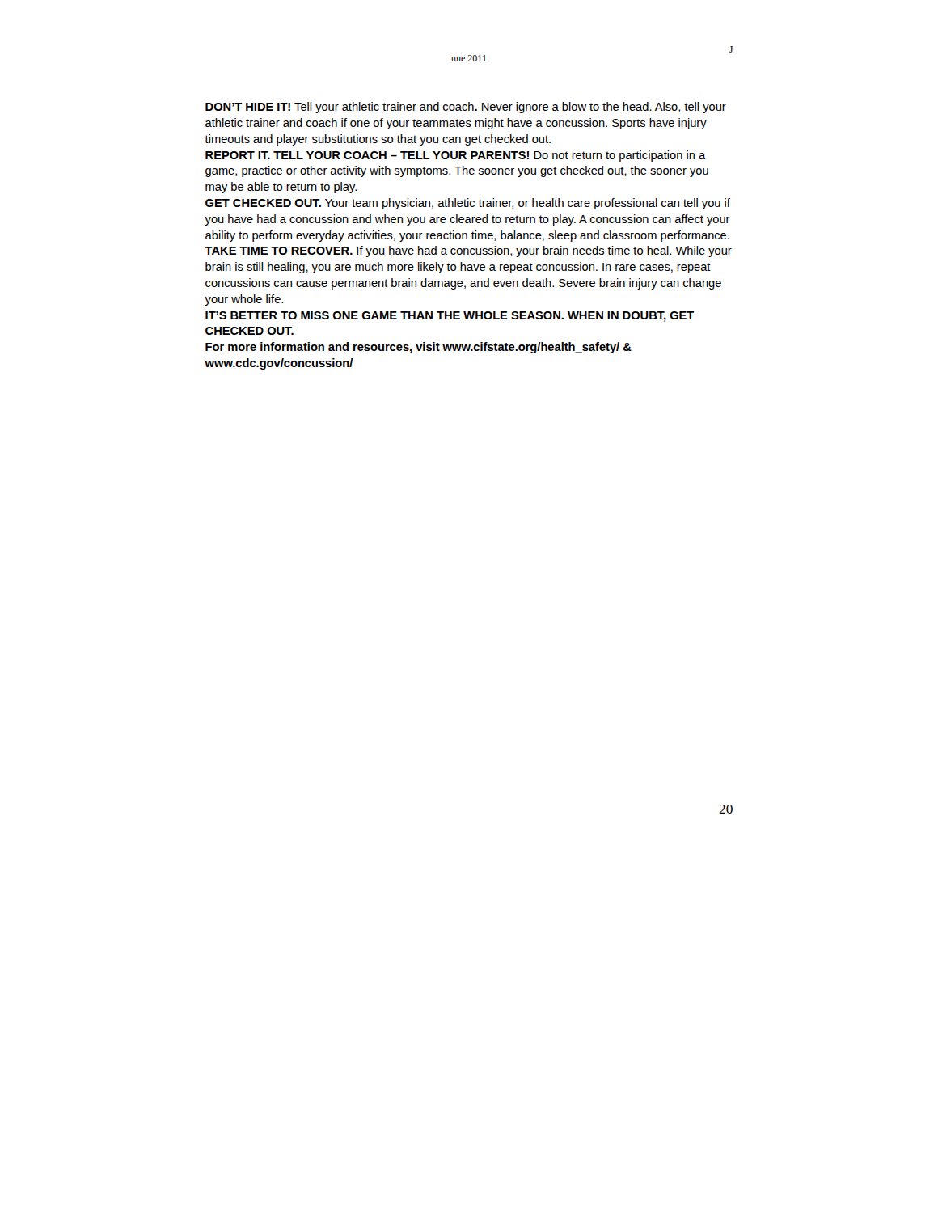J
une 2011
DON’T HIDE IT! Tell your athletic trainer and coach. Never ignore a blow to the head. Also, tell your athletic trainer and coach if one of your teammates might have a concussion. Sports have injury timeouts and player substitutions so that you can get checked out.
REPORT IT. TELL YOUR COACH – TELL YOUR PARENTS! Do not return to participation in a game, practice or other activity with symptoms. The sooner you get checked out, the sooner you may be able to return to play.
GET CHECKED OUT. Your team physician, athletic trainer, or health care professional can tell you if you have had a concussion and when you are cleared to return to play. A concussion can affect your ability to perform everyday activities, your reaction time, balance, sleep and classroom performance.
TAKE TIME TO RECOVER. If you have had a concussion, your brain needs time to heal. While your brain is still healing, you are much more likely to have a repeat concussion. In rare cases, repeat concussions can cause permanent brain damage, and even death. Severe brain injury can change your whole life.
IT’S BETTER TO MISS ONE GAME THAN THE WHOLE SEASON. WHEN IN DOUBT, GET CHECKED OUT.
For more information and resources, visit www.cifstate.org/health_safety/ & www.cdc.gov/concussion/
20